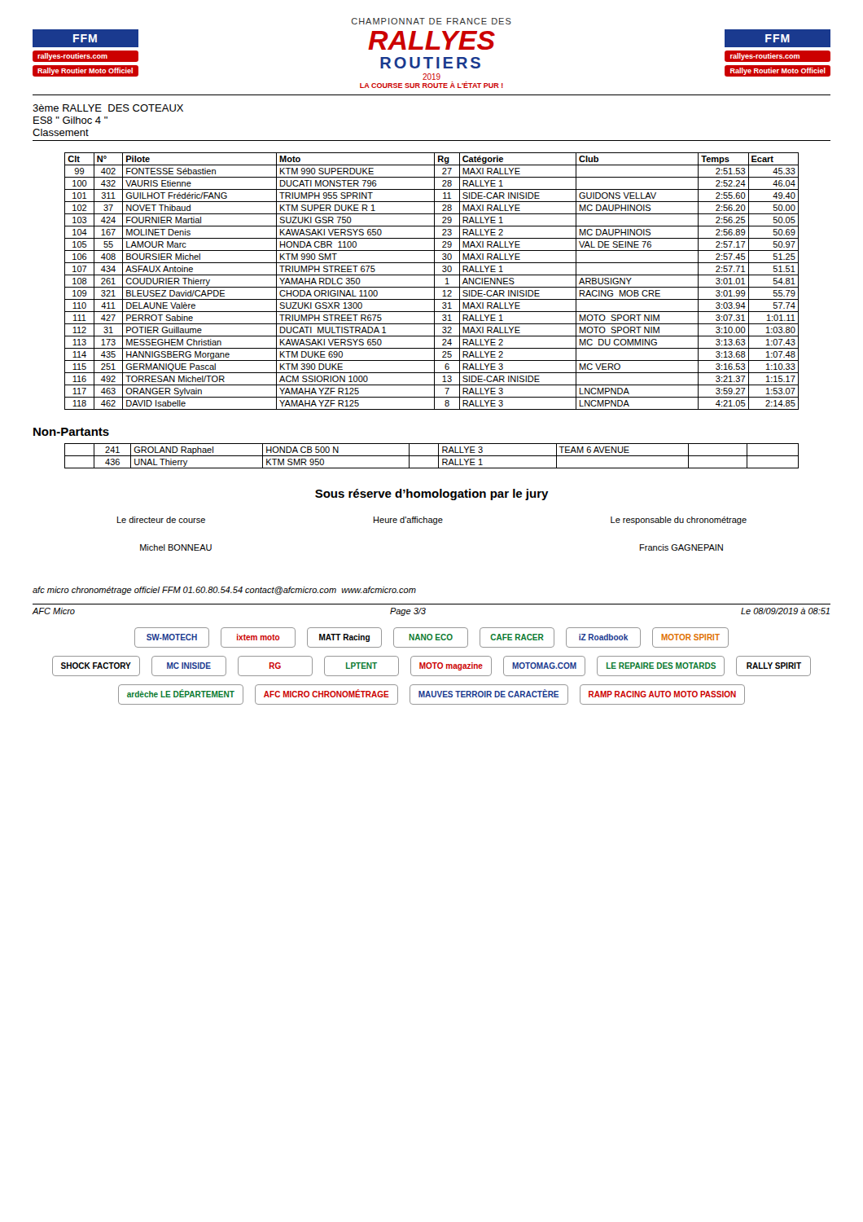FFM
rallyes-routiers.com
Rallye Routier Moto Officiel
CHAMPIONNAT DE FRANCE DES
RALLYES
ROUTIERS
2019
LA COURSE SUR ROUTE À L'ÉTAT PUR !
FFM
rallyes-routiers.com
Rallye Routier Moto Officiel
3ème RALLYE DES COTEAUX
ES8 " Gilhoc 4 "
Classement
| Clt | N° | Pilote | Moto | Rg | Catégorie | Club | Temps | Ecart |
| --- | --- | --- | --- | --- | --- | --- | --- | --- |
| 99 | 402 | FONTESSE Sébastien | KTM 990 SUPERDUKE | 27 | MAXI RALLYE | | 2:51.53 | 45.33 |
| 100 | 432 | VAURIS Etienne | DUCATI MONSTER 796 | 28 | RALLYE 1 | | 2:52.24 | 46.04 |
| 101 | 311 | GUILHOT Frédéric/FANG | TRIUMPH 955 SPRINT | 11 | SIDE-CAR INISIDE | GUIDONS VELLAV | 2:55.60 | 49.40 |
| 102 | 37 | NOVET Thibaud | KTM SUPER DUKE R 1 | 28 | MAXI RALLYE | MC DAUPHINOIS | 2:56.20 | 50.00 |
| 103 | 424 | FOURNIER Martial | SUZUKI GSR 750 | 29 | RALLYE 1 | | 2:56.25 | 50.05 |
| 104 | 167 | MOLINET Denis | KAWASAKI VERSYS 650 | 23 | RALLYE 2 | MC DAUPHINOIS | 2:56.89 | 50.69 |
| 105 | 55 | LAMOUR Marc | HONDA CBR 1100 | 29 | MAXI RALLYE | VAL DE SEINE 76 | 2:57.17 | 50.97 |
| 106 | 408 | BOURSIER Michel | KTM 990 SMT | 30 | MAXI RALLYE | | 2:57.45 | 51.25 |
| 107 | 434 | ASFAUX Antoine | TRIUMPH STREET 675 | 30 | RALLYE 1 | | 2:57.71 | 51.51 |
| 108 | 261 | COUDURIER Thierry | YAMAHA RDLC 350 | 1 | ANCIENNES | ARBUSIGNY | 3:01.01 | 54.81 |
| 109 | 321 | BLEUSEZ David/CAPDE | CHODA ORIGINAL 1100 | 12 | SIDE-CAR INISIDE | RACING MOB CRE | 3:01.99 | 55.79 |
| 110 | 411 | DELAUNE Valère | SUZUKI GSXR 1300 | 31 | MAXI RALLYE | | 3:03.94 | 57.74 |
| 111 | 427 | PERROT Sabine | TRIUMPH STREET R675 | 31 | RALLYE 1 | MOTO SPORT NIM | 3:07.31 | 1:01.11 |
| 112 | 31 | POTIER Guillaume | DUCATI MULTISTRADA 1 | 32 | MAXI RALLYE | MOTO SPORT NIM | 3:10.00 | 1:03.80 |
| 113 | 173 | MESSEGHEM Christian | KAWASAKI VERSYS 650 | 24 | RALLYE 2 | MC DU COMMING | 3:13.63 | 1:07.43 |
| 114 | 435 | HANNIGSBERG Morgane | KTM DUKE 690 | 25 | RALLYE 2 | | 3:13.68 | 1:07.48 |
| 115 | 251 | GERMANIQUE Pascal | KTM 390 DUKE | 6 | RALLYE 3 | MC VERO | 3:16.53 | 1:10.33 |
| 116 | 492 | TORRESAN Michel/TOR | ACM SSIORION 1000 | 13 | SIDE-CAR INISIDE | | 3:21.37 | 1:15.17 |
| 117 | 463 | ORANGER Sylvain | YAMAHA YZF R125 | 7 | RALLYE 3 | LNCMPNDA | 3:59.27 | 1:53.07 |
| 118 | 462 | DAVID Isabelle | YAMAHA YZF R125 | 8 | RALLYE 3 | LNCMPNDA | 4:21.05 | 2:14.85 |
Non-Partants
| | 241 | GROLAND Raphael | HONDA CB 500 N | | RALLYE 3 | TEAM 6 AVENUE | | |
| | 436 | UNAL Thierry | KTM SMR 950 | | RALLYE 1 | | | |
Sous réserve d’homologation par le jury
Le directeur de course
Heure d'affichage
Le responsable du chronométrage
Michel BONNEAU
Francis GAGNEPAIN
afc micro chronométrage officiel FFM 01.60.80.54.54 contact@afcmicro.com www.afcmicro.com
AFC Micro
Page 3/3
Le 08/09/2019 à 08:51
SW-MOTECH
ixtem moto
MATT Racing
NANO ECO
CAFE RACER
iZ Roadbook
MOTOR SPIRIT
SHOCK FACTORY
MC INISIDE
RG
LPTENT
MOTO magazine
MOTOMAG.COM
LE REPAIRE DES MOTARDS
RALLY SPIRIT
ardèche LE DÉPARTEMENT
AFC MICRO CHRONOMÉTRAGE
MAUVES TERROIR DE CARACTÈRE
RAMP RACING AUTO MOTO PASSION